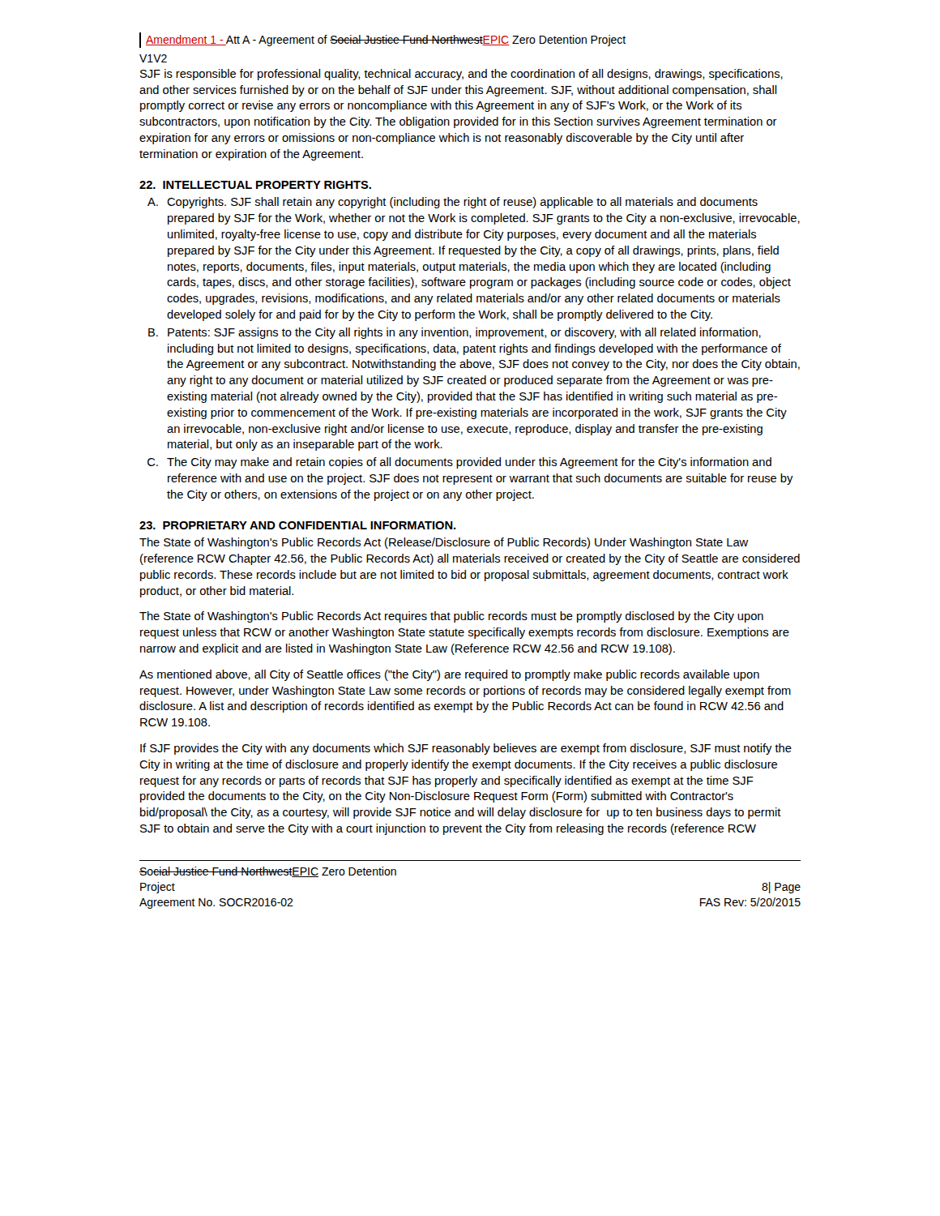Amendment 1 - Att A - Agreement of Social Justice Fund Northwest EPIC Zero Detention Project
V1 V2
SJF is responsible for professional quality, technical accuracy, and the coordination of all designs, drawings, specifications, and other services furnished by or on the behalf of SJF under this Agreement. SJF, without additional compensation, shall promptly correct or revise any errors or noncompliance with this Agreement in any of SJF's Work, or the Work of its subcontractors, upon notification by the City. The obligation provided for in this Section survives Agreement termination or expiration for any errors or omissions or non-compliance which is not reasonably discoverable by the City until after termination or expiration of the Agreement.
22. INTELLECTUAL PROPERTY RIGHTS.
Copyrights. SJF shall retain any copyright (including the right of reuse) applicable to all materials and documents prepared by SJF for the Work, whether or not the Work is completed. SJF grants to the City a non-exclusive, irrevocable, unlimited, royalty-free license to use, copy and distribute for City purposes, every document and all the materials prepared by SJF for the City under this Agreement. If requested by the City, a copy of all drawings, prints, plans, field notes, reports, documents, files, input materials, output materials, the media upon which they are located (including cards, tapes, discs, and other storage facilities), software program or packages (including source code or codes, object codes, upgrades, revisions, modifications, and any related materials and/or any other related documents or materials developed solely for and paid for by the City to perform the Work, shall be promptly delivered to the City.
Patents: SJF assigns to the City all rights in any invention, improvement, or discovery, with all related information, including but not limited to designs, specifications, data, patent rights and findings developed with the performance of the Agreement or any subcontract. Notwithstanding the above, SJF does not convey to the City, nor does the City obtain, any right to any document or material utilized by SJF created or produced separate from the Agreement or was pre-existing material (not already owned by the City), provided that the SJF has identified in writing such material as pre-existing prior to commencement of the Work. If pre-existing materials are incorporated in the work, SJF grants the City an irrevocable, non-exclusive right and/or license to use, execute, reproduce, display and transfer the pre-existing material, but only as an inseparable part of the work.
The City may make and retain copies of all documents provided under this Agreement for the City's information and reference with and use on the project. SJF does not represent or warrant that such documents are suitable for reuse by the City or others, on extensions of the project or on any other project.
23. PROPRIETARY AND CONFIDENTIAL INFORMATION.
The State of Washington's Public Records Act (Release/Disclosure of Public Records) Under Washington State Law (reference RCW Chapter 42.56, the Public Records Act) all materials received or created by the City of Seattle are considered public records. These records include but are not limited to bid or proposal submittals, agreement documents, contract work product, or other bid material.
The State of Washington's Public Records Act requires that public records must be promptly disclosed by the City upon request unless that RCW or another Washington State statute specifically exempts records from disclosure. Exemptions are narrow and explicit and are listed in Washington State Law (Reference RCW 42.56 and RCW 19.108).
As mentioned above, all City of Seattle offices ("the City") are required to promptly make public records available upon request. However, under Washington State Law some records or portions of records may be considered legally exempt from disclosure. A list and description of records identified as exempt by the Public Records Act can be found in RCW 42.56 and RCW 19.108.
If SJF provides the City with any documents which SJF reasonably believes are exempt from disclosure, SJF must notify the City in writing at the time of disclosure and properly identify the exempt documents. If the City receives a public disclosure request for any records or parts of records that SJF has properly and specifically identified as exempt at the time SJF provided the documents to the City, on the City Non-Disclosure Request Form (Form) submitted with Contractor's bid/proposal\ the City, as a courtesy, will provide SJF notice and will delay disclosure for up to ten business days to permit SJF to obtain and serve the City with a court injunction to prevent the City from releasing the records (reference RCW
Social Justice Fund Northwest EPIC Zero Detention
Project
Agreement No. SOCR2016-02
8| Page
FAS Rev: 5/20/2015